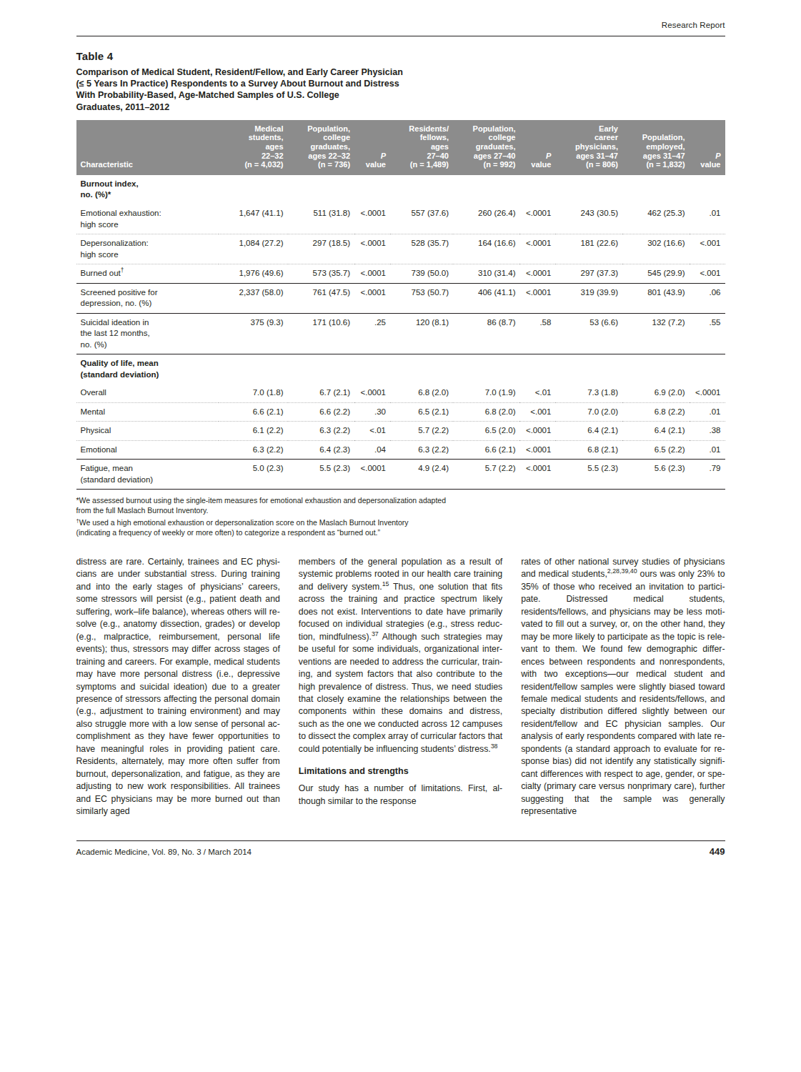Research Report
Table 4
Comparison of Medical Student, Resident/Fellow, and Early Career Physician
(≤ 5 Years In Practice) Respondents to a Survey About Burnout and Distress
With Probability-Based, Age-Matched Samples of U.S. College
Graduates, 2011–2012
| Characteristic | Medical students, ages 22–32 (n = 4,032) | Population, college graduates, ages 22–32 (n = 736) | P value | Residents/ fellows, ages 27–40 (n = 1,489) | Population, college graduates, ages 27–40 (n = 992) | P value | Early career physicians, ages 31–47 (n = 806) | Population, employed, ages 31–47 (n = 1,832) | P value |
| --- | --- | --- | --- | --- | --- | --- | --- | --- | --- |
| Burnout index, no. (%)* | | | | | | | | | |
| Emotional exhaustion: high score | 1,647 (41.1) | 511 (31.8) | <.0001 | 557 (37.6) | 260 (26.4) | <.0001 | 243 (30.5) | 462 (25.3) | .01 |
| Depersonalization: high score | 1,084 (27.2) | 297 (18.5) | <.0001 | 528 (35.7) | 164 (16.6) | <.0001 | 181 (22.6) | 302 (16.6) | <.001 |
| Burned out † | 1,976 (49.6) | 573 (35.7) | <.0001 | 739 (50.0) | 310 (31.4) | <.0001 | 297 (37.3) | 545 (29.9) | <.001 |
| Screened positive for depression, no. (%) | 2,337 (58.0) | 761 (47.5) | <.0001 | 753 (50.7) | 406 (41.1) | <.0001 | 319 (39.9) | 801 (43.9) | .06 |
| Suicidal ideation in the last 12 months, no. (%) | 375 (9.3) | 171 (10.6) | .25 | 120 (8.1) | 86 (8.7) | .58 | 53 (6.6) | 132 (7.2) | .55 |
| Quality of life, mean (standard deviation) | | | | | | | | | |
| Overall | 7.0 (1.8) | 6.7 (2.1) | <.0001 | 6.8 (2.0) | 7.0 (1.9) | <.01 | 7.3 (1.8) | 6.9 (2.0) | <.0001 |
| Mental | 6.6 (2.1) | 6.6 (2.2) | .30 | 6.5 (2.1) | 6.8 (2.0) | <.001 | 7.0 (2.0) | 6.8 (2.2) | .01 |
| Physical | 6.1 (2.2) | 6.3 (2.2) | <.01 | 5.7 (2.2) | 6.5 (2.0) | <.0001 | 6.4 (2.1) | 6.4 (2.1) | .38 |
| Emotional | 6.3 (2.2) | 6.4 (2.3) | .04 | 6.3 (2.2) | 6.6 (2.1) | <.0001 | 6.8 (2.1) | 6.5 (2.2) | .01 |
| Fatigue, mean (standard deviation) | 5.0 (2.3) | 5.5 (2.3) | <.0001 | 4.9 (2.4) | 5.7 (2.2) | <.0001 | 5.5 (2.3) | 5.6 (2.3) | .79 |
*We assessed burnout using the single-item measures for emotional exhaustion and depersonalization adapted
from the full Maslach Burnout Inventory.
†We used a high emotional exhaustion or depersonalization score on the Maslach Burnout Inventory
(indicating a frequency of weekly or more often) to categorize a respondent as “burned out.”
distress are rare. Certainly, trainees and EC physicians are under substantial stress. During training and into the early stages of physicians’ careers, some stressors will persist (e.g., patient death and suffering, work–life balance), whereas others will resolve (e.g., anatomy dissection, grades) or develop (e.g., malpractice, reimbursement, personal life events); thus, stressors may differ across stages of training and careers. For example, medical students may have more personal distress (i.e., depressive symptoms and suicidal ideation) due to a greater presence of stressors affecting the personal domain (e.g., adjustment to training environment) and may also struggle more with a low sense of personal accomplishment as they have fewer opportunities to have meaningful roles in providing patient care. Residents, alternately, may more often suffer from burnout, depersonalization, and fatigue, as they are adjusting to new work responsibilities. All trainees and EC physicians may be more burned out than similarly aged
members of the general population as a result of systemic problems rooted in our health care training and delivery system.15 Thus, one solution that fits across the training and practice spectrum likely does not exist. Interventions to date have primarily focused on individual strategies (e.g., stress reduction, mindfulness).37 Although such strategies may be useful for some individuals, organizational interventions are needed to address the curricular, training, and system factors that also contribute to the high prevalence of distress. Thus, we need studies that closely examine the relationships between the components within these domains and distress, such as the one we conducted across 12 campuses to dissect the complex array of curricular factors that could potentially be influencing students’ distress.38
Limitations and strengths
Our study has a number of limitations. First, although similar to the response
rates of other national survey studies of physicians and medical students,2,28,39,40 ours was only 23% to 35% of those who received an invitation to participate. Distressed medical students, residents/fellows, and physicians may be less motivated to fill out a survey, or, on the other hand, they may be more likely to participate as the topic is relevant to them. We found few demographic differences between respondents and nonrespondents, with two exceptions—our medical student and resident/fellow samples were slightly biased toward female medical students and residents/fellows, and specialty distribution differed slightly between our resident/fellow and EC physician samples. Our analysis of early respondents compared with late respondents (a standard approach to evaluate for response bias) did not identify any statistically significant differences with respect to age, gender, or specialty (primary care versus nonprimary care), further suggesting that the sample was generally representative
Academic Medicine, Vol. 89, No. 3 / March 2014
449